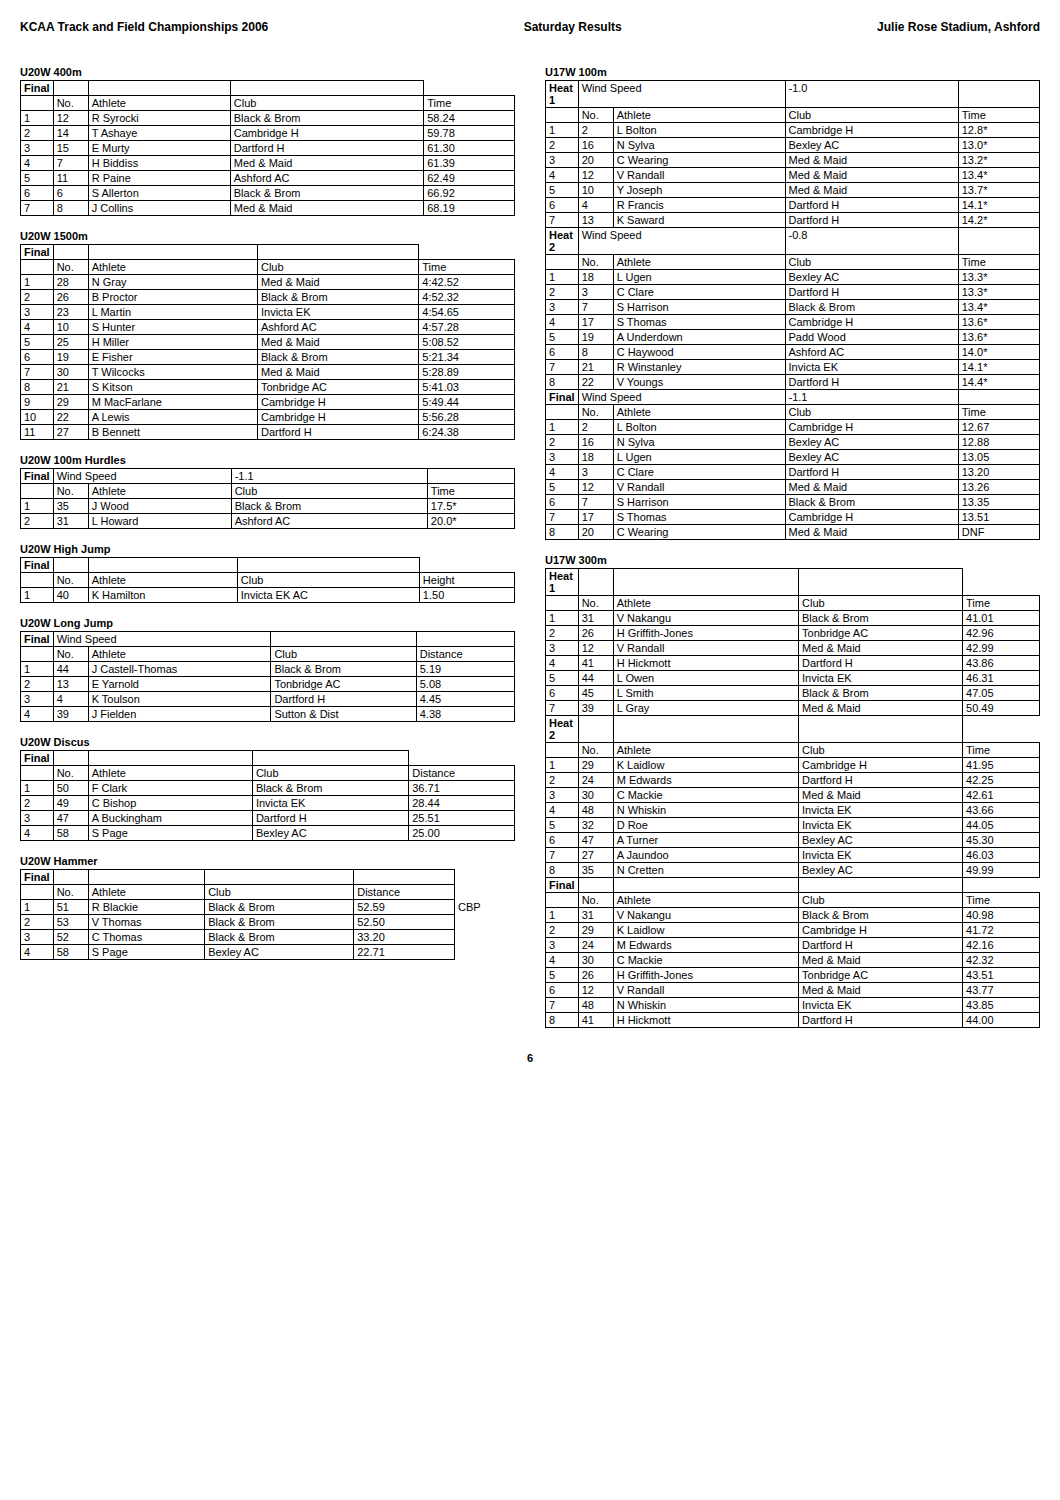KCAA Track and Field Championships 2006 Saturday Results Julie Rose Stadium, Ashford
U20W 400m
| Final | | | |
| | No. | Athlete | Club | Time |
| 1 | 12 | R Syrocki | Black & Brom | 58.24 |
| 2 | 14 | T Ashaye | Cambridge H | 59.78 |
| 3 | 15 | E Murty | Dartford H | 61.30 |
| 4 | 7 | H Biddiss | Med & Maid | 61.39 |
| 5 | 11 | R Paine | Ashford AC | 62.49 |
| 6 | 6 | S Allerton | Black & Brom | 66.92 |
| 7 | 8 | J Collins | Med & Maid | 68.19 |
U20W 1500m
| Final | | | |
| | No. | Athlete | Club | Time |
| 1 | 28 | N Gray | Med & Maid | 4:42.52 |
| 2 | 26 | B Proctor | Black & Brom | 4:52.32 |
| 3 | 23 | L Martin | Invicta EK | 4:54.65 |
| 4 | 10 | S Hunter | Ashford AC | 4:57.28 |
| 5 | 25 | H Miller | Med & Maid | 5:08.52 |
| 6 | 19 | E Fisher | Black & Brom | 5:21.34 |
| 7 | 30 | T Wilcocks | Med & Maid | 5:28.89 |
| 8 | 21 | S Kitson | Tonbridge AC | 5:41.03 |
| 9 | 29 | M MacFarlane | Cambridge H | 5:49.44 |
| 10 | 22 | A Lewis | Cambridge H | 5:56.28 |
| 11 | 27 | B Bennett | Dartford H | 6:24.38 |
U20W 100m Hurdles
| Final | Wind Speed | -1.1 | |
| | No. | Athlete | Club | Time |
| 1 | 35 | J Wood | Black & Brom | 17.5* |
| 2 | 31 | L Howard | Ashford AC | 20.0* |
U20W High Jump
| Final | | | |
| | No. | Athlete | Club | Height |
| 1 | 40 | K Hamilton | Invicta EK AC | 1.50 |
U20W Long Jump
| Final | Wind Speed | | |
| | No. | Athlete | Club | Distance |
| 1 | 44 | J Castell-Thomas | Black & Brom | 5.19 |
| 2 | 13 | E Yarnold | Tonbridge AC | 5.08 |
| 3 | 4 | K Toulson | Dartford H | 4.45 |
| 4 | 39 | J Fielden | Sutton & Dist | 4.38 |
U20W Discus
| Final | | | |
| | No. | Athlete | Club | Distance |
| 1 | 50 | F Clark | Black & Brom | 36.71 |
| 2 | 49 | C Bishop | Invicta EK | 28.44 |
| 3 | 47 | A Buckingham | Dartford H | 25.51 |
| 4 | 58 | S Page | Bexley AC | 25.00 |
U20W Hammer
| Final | | | | |
| | No. | Athlete | Club | Distance | |
| 1 | 51 | R Blackie | Black & Brom | 52.59 | CBP |
| 2 | 53 | V Thomas | Black & Brom | 52.50 | |
| 3 | 52 | C Thomas | Black & Brom | 33.20 | |
| 4 | 58 | S Page | Bexley AC | 22.71 | |
U17W 100m
| Heat 1 | Wind Speed | -1.0 | |
| | No. | Athlete | Club | Time |
| 1 | 2 | L Bolton | Cambridge H | 12.8* |
| 2 | 16 | N Sylva | Bexley AC | 13.0* |
| 3 | 20 | C Wearing | Med & Maid | 13.2* |
| 4 | 12 | V Randall | Med & Maid | 13.4* |
| 5 | 10 | Y Joseph | Med & Maid | 13.7* |
| 6 | 4 | R Francis | Dartford H | 14.1* |
| 7 | 13 | K Saward | Dartford H | 14.2* |
| Heat 2 | Wind Speed | -0.8 | |
| | No. | Athlete | Club | Time |
| 1 | 18 | L Ugen | Bexley AC | 13.3* |
| 2 | 3 | C Clare | Dartford H | 13.3* |
| 3 | 7 | S Harrison | Black & Brom | 13.4* |
| 4 | 17 | S Thomas | Cambridge H | 13.6* |
| 5 | 19 | A Underdown | Padd Wood | 13.6* |
| 6 | 8 | C Haywood | Ashford AC | 14.0* |
| 7 | 21 | R Winstanley | Invicta EK | 14.1* |
| 8 | 22 | V Youngs | Dartford H | 14.4* |
| Final | Wind Speed | -1.1 | |
| | No. | Athlete | Club | Time |
| 1 | 2 | L Bolton | Cambridge H | 12.67 |
| 2 | 16 | N Sylva | Bexley AC | 12.88 |
| 3 | 18 | L Ugen | Bexley AC | 13.05 |
| 4 | 3 | C Clare | Dartford H | 13.20 |
| 5 | 12 | V Randall | Med & Maid | 13.26 |
| 6 | 7 | S Harrison | Black & Brom | 13.35 |
| 7 | 17 | S Thomas | Cambridge H | 13.51 |
| 8 | 20 | C Wearing | Med & Maid | DNF |
U17W 300m
| Heat 1 | | | |
| | No. | Athlete | Club | Time |
| 1 | 31 | V Nakangu | Black & Brom | 41.01 |
| 2 | 26 | H Griffith-Jones | Tonbridge AC | 42.96 |
| 3 | 12 | V Randall | Med & Maid | 42.99 |
| 4 | 41 | H Hickmott | Dartford H | 43.86 |
| 5 | 44 | L Owen | Invicta EK | 46.31 |
| 6 | 45 | L Smith | Black & Brom | 47.05 |
| 7 | 39 | L Gray | Med & Maid | 50.49 |
| Heat 2 | | | |
| | No. | Athlete | Club | Time |
| 1 | 29 | K Laidlow | Cambridge H | 41.95 |
| 2 | 24 | M Edwards | Dartford H | 42.25 |
| 3 | 30 | C Mackie | Med & Maid | 42.61 |
| 4 | 48 | N Whiskin | Invicta EK | 43.66 |
| 5 | 32 | D Roe | Invicta EK | 44.05 |
| 6 | 47 | A Turner | Bexley AC | 45.30 |
| 7 | 27 | A Jaundoo | Invicta EK | 46.03 |
| 8 | 35 | N Cretten | Bexley AC | 49.99 |
| Final | | | |
| | No. | Athlete | Club | Time |
| 1 | 31 | V Nakangu | Black & Brom | 40.98 |
| 2 | 29 | K Laidlow | Cambridge H | 41.72 |
| 3 | 24 | M Edwards | Dartford H | 42.16 |
| 4 | 30 | C Mackie | Med & Maid | 42.32 |
| 5 | 26 | H Griffith-Jones | Tonbridge AC | 43.51 |
| 6 | 12 | V Randall | Med & Maid | 43.77 |
| 7 | 48 | N Whiskin | Invicta EK | 43.85 |
| 8 | 41 | H Hickmott | Dartford H | 44.00 |
6